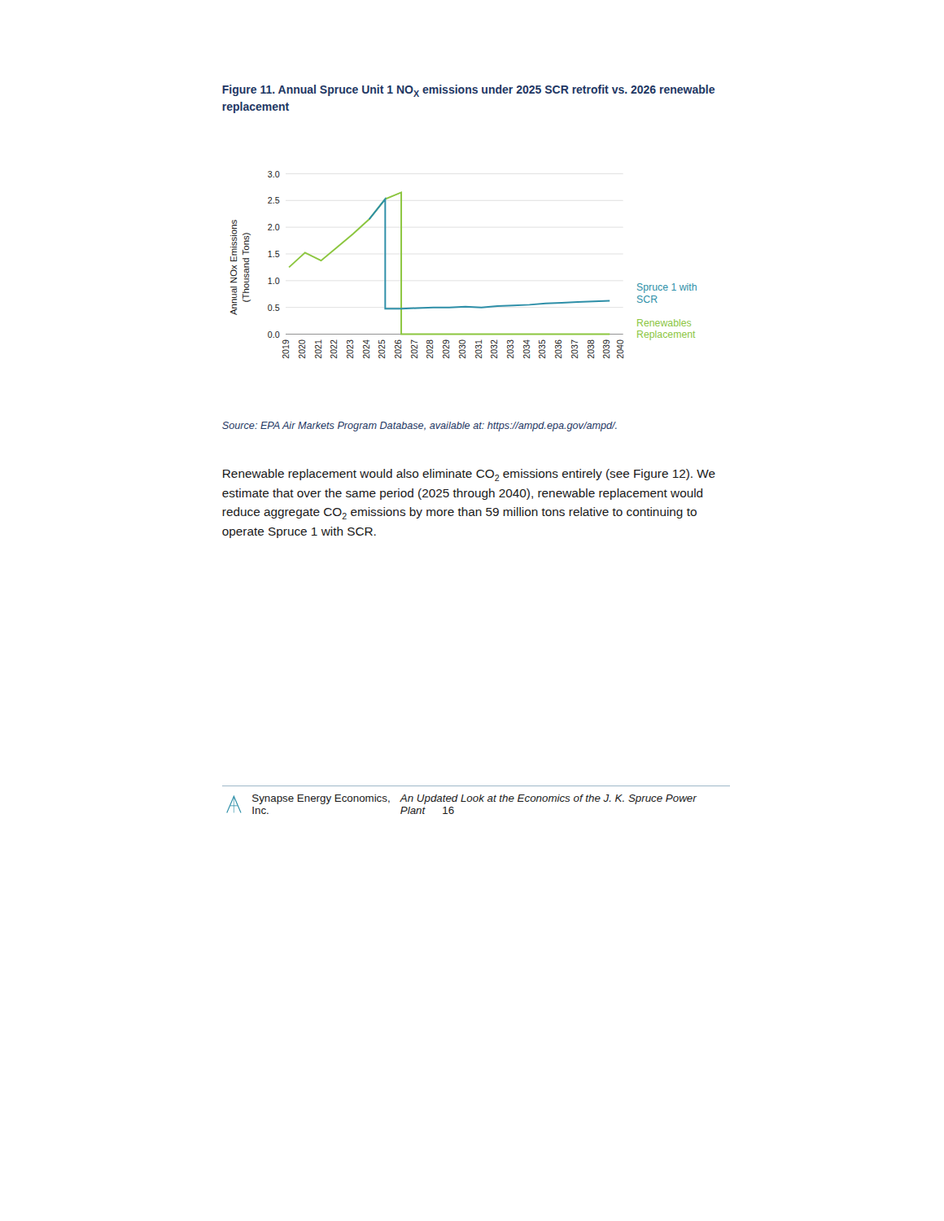Figure 11. Annual Spruce Unit 1 NOX emissions under 2025 SCR retrofit vs. 2026 renewable replacement
Annual NOx Emissions (Thousand Tons) 3.0 2.5 2.0 1.5 1.0 0.5 0.0 2019 2020 2021 2022 2023 2024 2025 2026 2027 2028 2029 2030 2031 2032 2033 2034 2035 2036 2037 2038 2039 2040 Spruce 1 with SCR Renewables Replacement
Source: EPA Air Markets Program Database, available at: https://ampd.epa.gov/ampd/.
Renewable replacement would also eliminate CO2 emissions entirely (see Figure 12). We estimate that over the same period (2025 through 2040), renewable replacement would reduce aggregate CO2 emissions by more than 59 million tons relative to continuing to operate Spruce 1 with SCR.
Synapse Energy Economics, Inc. An Updated Look at the Economics of the J. K. Spruce Power Plant16